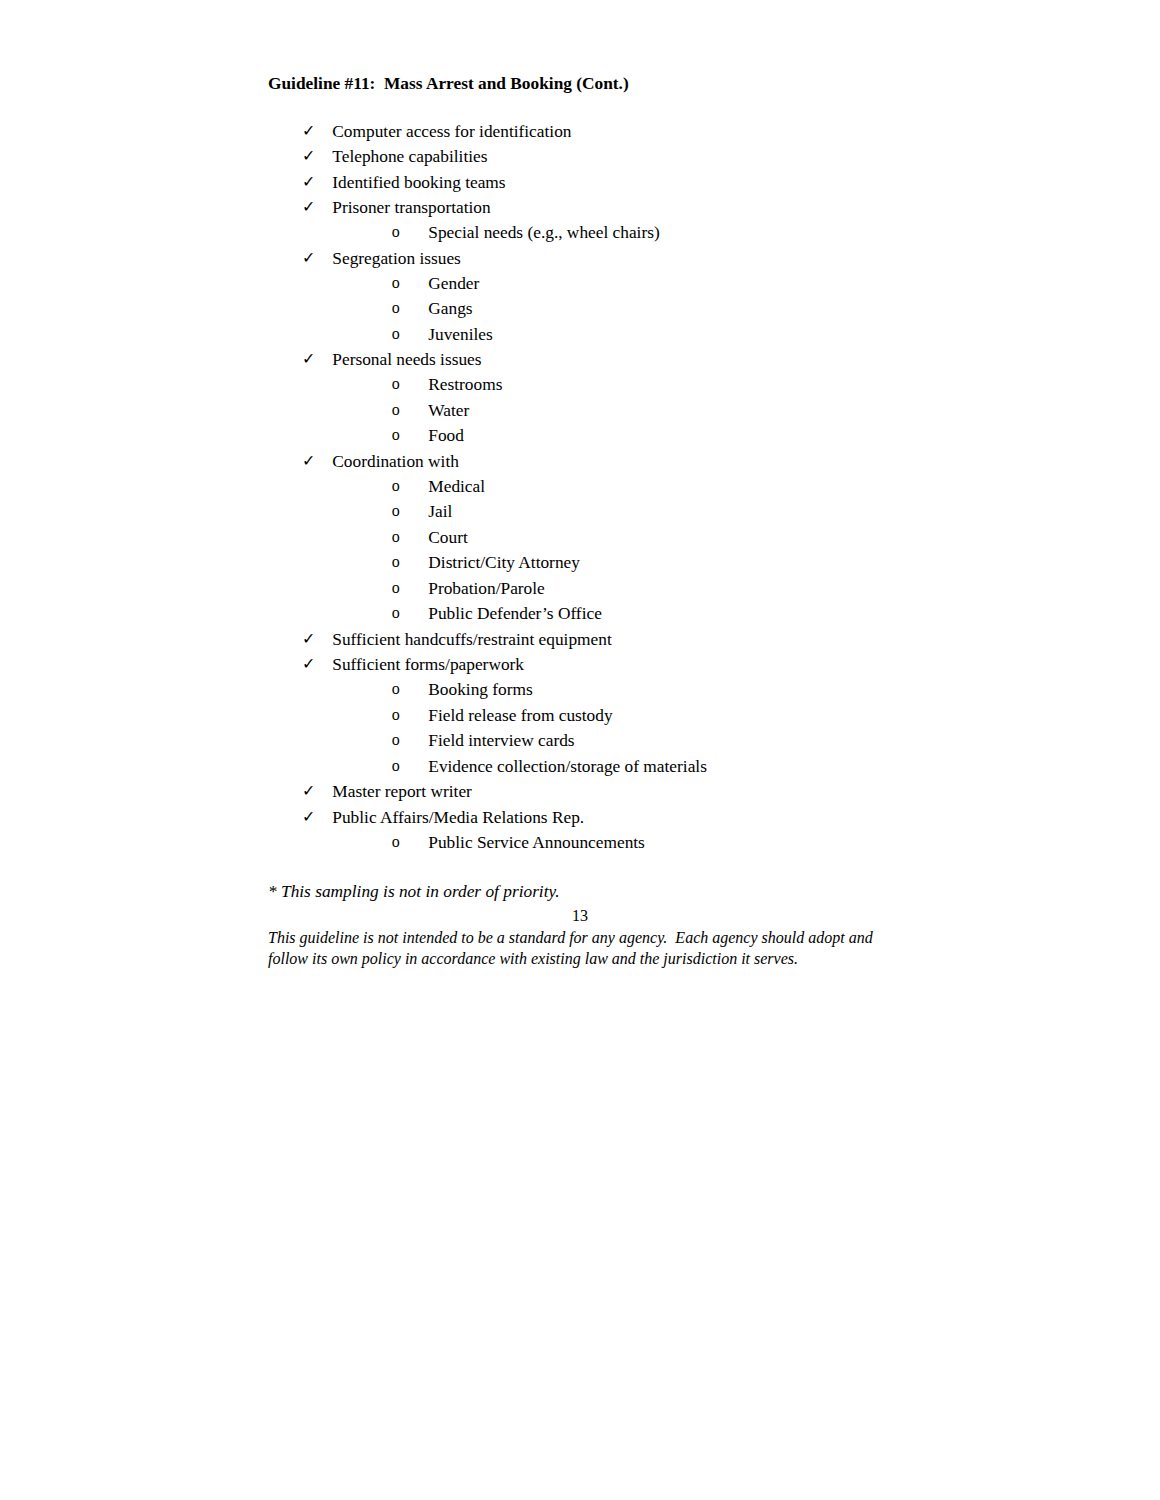Guideline #11: Mass Arrest and Booking (Cont.)
Computer access for identification
Telephone capabilities
Identified booking teams
Prisoner transportation
Special needs (e.g., wheel chairs)
Segregation issues
Gender
Gangs
Juveniles
Personal needs issues
Restrooms
Water
Food
Coordination with
Medical
Jail
Court
District/City Attorney
Probation/Parole
Public Defender’s Office
Sufficient handcuffs/restraint equipment
Sufficient forms/paperwork
Booking forms
Field release from custody
Field interview cards
Evidence collection/storage of materials
Master report writer
Public Affairs/Media Relations Rep.
Public Service Announcements
* This sampling is not in order of priority.
13
This guideline is not intended to be a standard for any agency. Each agency should adopt and follow its own policy in accordance with existing law and the jurisdiction it serves.